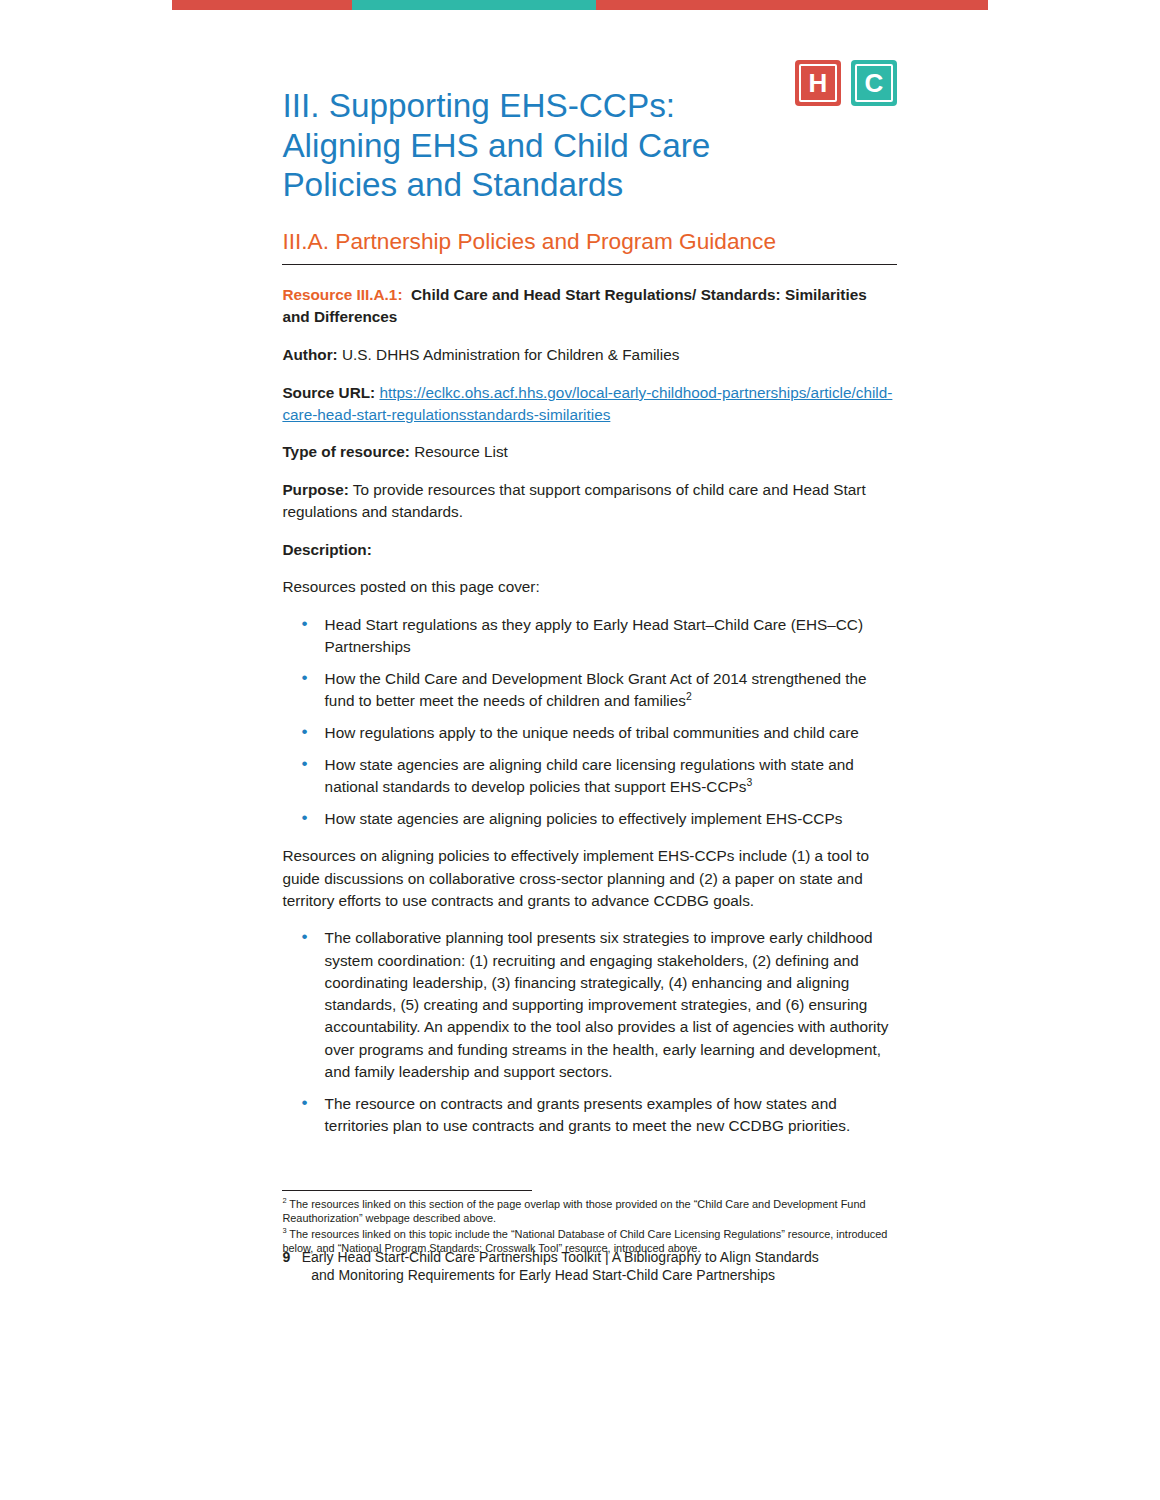H
C
III. Supporting EHS-CCPs: Aligning EHS and Child Care Policies and Standards
III.A. Partnership Policies and Program Guidance
Resource III.A.1: Child Care and Head Start Regulations/ Standards: Similarities and Differences
Author: U.S. DHHS Administration for Children & Families
Source URL: https://eclkc.ohs.acf.hhs.gov/local-early-childhood-partnerships/article/child-care-head-start-regulationsstandards-similarities
Type of resource: Resource List
Purpose: To provide resources that support comparisons of child care and Head Start regulations and standards.
Description:
Resources posted on this page cover:
Head Start regulations as they apply to Early Head Start–Child Care (EHS–CC) Partnerships
How the Child Care and Development Block Grant Act of 2014 strengthened the fund to better meet the needs of children and families2
How regulations apply to the unique needs of tribal communities and child care
How state agencies are aligning child care licensing regulations with state and national standards to develop policies that support EHS-CCPs3
How state agencies are aligning policies to effectively implement EHS-CCPs
Resources on aligning policies to effectively implement EHS-CCPs include (1) a tool to guide discussions on collaborative cross-sector planning and (2) a paper on state and territory efforts to use contracts and grants to advance CCDBG goals.
The collaborative planning tool presents six strategies to improve early childhood system coordination: (1) recruiting and engaging stakeholders, (2) defining and coordinating leadership, (3) financing strategically, (4) enhancing and aligning standards, (5) creating and supporting improvement strategies, and (6) ensuring accountability. An appendix to the tool also provides a list of agencies with authority over programs and funding streams in the health, early learning and development, and family leadership and support sectors.
The resource on contracts and grants presents examples of how states and territories plan to use contracts and grants to meet the new CCDBG priorities.
2 The resources linked on this section of the page overlap with those provided on the “Child Care and Development Fund Reauthorization” webpage described above.
3 The resources linked on this topic include the “National Database of Child Care Licensing Regulations” resource, introduced below, and “National Program Standards: Crosswalk Tool” resource, introduced above.
9 Early Head Start-Child Care Partnerships Toolkit | A Bibliography to Align Standards and Monitoring Requirements for Early Head Start-Child Care Partnerships